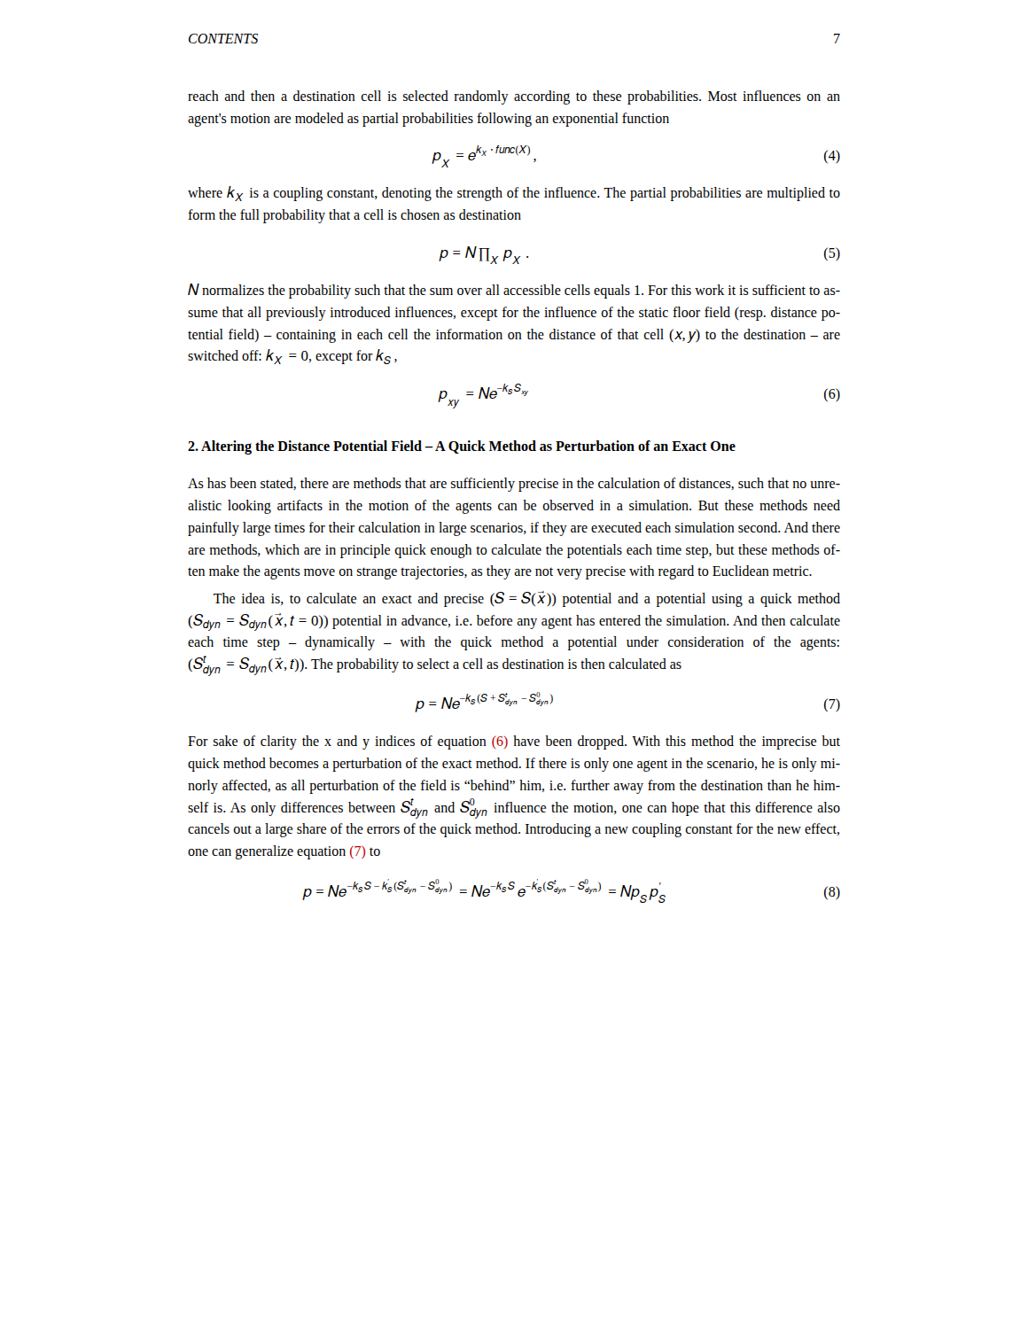CONTENTS 7
reach and then a destination cell is selected randomly according to these probabilities. Most influences on an agent's motion are modeled as partial probabilities following an exponential function
pX = ekX⋅func(X) , (4)
where kX is a coupling constant, denoting the strength of the influence. The partial probabilities are multiplied to form the full probability that a cell is chosen as destination
p = N ∏X pX . (5)
N normalizes the probability such that the sum over all accessible cells equals 1. For this work it is sufficient to assume that all previously introduced influences, except for the influence of the static floor field (resp. distance potential field) – containing in each cell the information on the distance of that cell (x,y) to the destination – are switched off: kX=0, except for kS,
pxy = N e−kSSxy (6)
2. Altering the Distance Potential Field – A Quick Method as Perturbation of an Exact One
As has been stated, there are methods that are sufficiently precise in the calculation of distances, such that no unrealistic looking artifacts in the motion of the agents can be observed in a simulation. But these methods need painfully large times for their calculation in large scenarios, if they are executed each simulation second. And there are methods, which are in principle quick enough to calculate the potentials each time step, but these methods often make the agents move on strange trajectories, as they are not very precise with regard to Euclidean metric.
The idea is, to calculate an exact and precise (S=S(x→)) potential and a potential using a quick method (Sdyn=Sdyn(x→,t=0)) potential in advance, i.e. before any agent has entered the simulation. And then calculate each time step – dynamically – with the quick method a potential under consideration of the agents: (Sdynt=Sdyn(x→,t)). The probability to select a cell as destination is then calculated as
p = N e−kS(S+Sdynt−Sdyn0) (7)
For sake of clarity the x and y indices of equation (6) have been dropped. With this method the imprecise but quick method becomes a perturbation of the exact method. If there is only one agent in the scenario, he is only minorly affected, as all perturbation of the field is “behind” him, i.e. further away from the destination than he himself is. As only differences between Sdynt and Sdyn0 influence the motion, one can hope that this difference also cancels out a large share of the errors of the quick method. Introducing a new coupling constant for the new effect, one can generalize equation (7) to
p = N e−kSS−kS′(Sdynt−Sdyn0) = N e−kSS e−kS′(Sdynt−Sdyn0) = N pS pS′ (8)